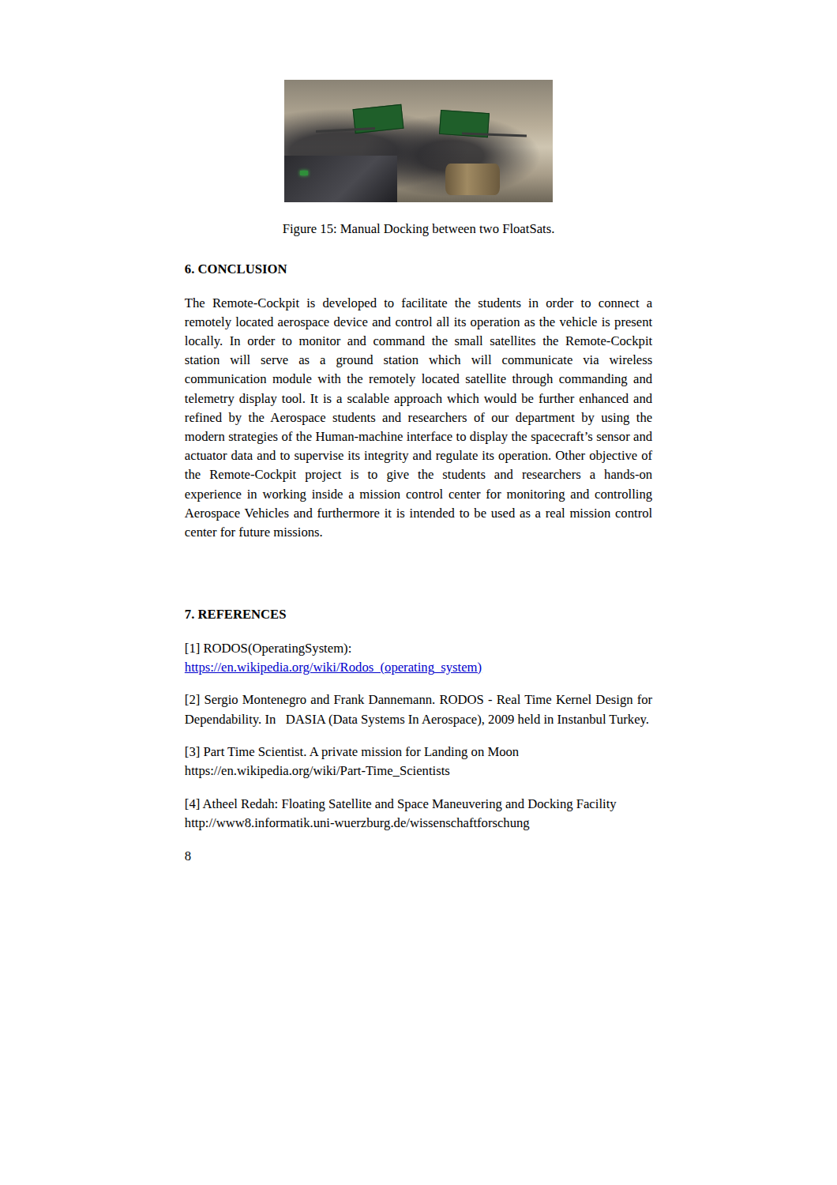Figure 15: Manual Docking between two FloatSats.
6. CONCLUSION
The Remote-Cockpit is developed to facilitate the students in order to connect a remotely located aerospace device and control all its operation as the vehicle is present locally. In order to monitor and command the small satellites the Remote-Cockpit station will serve as a ground station which will communicate via wireless communication module with the remotely located satellite through commanding and telemetry display tool. It is a scalable approach which would be further enhanced and refined by the Aerospace students and researchers of our department by using the modern strategies of the Human-machine interface to display the spacecraft’s sensor and actuator data and to supervise its integrity and regulate its operation. Other objective of the Remote-Cockpit project is to give the students and researchers a hands-on experience in working inside a mission control center for monitoring and controlling Aerospace Vehicles and furthermore it is intended to be used as a real mission control center for future missions.
7. REFERENCES
[1] RODOS(OperatingSystem):
https://en.wikipedia.org/wiki/Rodos_(operating_system)
[2] Sergio Montenegro and Frank Dannemann. RODOS - Real Time Kernel Design for Dependability. In DASIA (Data Systems In Aerospace), 2009 held in Instanbul Turkey.
[3] Part Time Scientist. A private mission for Landing on Moon
https://en.wikipedia.org/wiki/Part-Time_Scientists
[4] Atheel Redah: Floating Satellite and Space Maneuvering and Docking Facility
http://www8.informatik.uni-wuerzburg.de/wissenschaftforschung
8